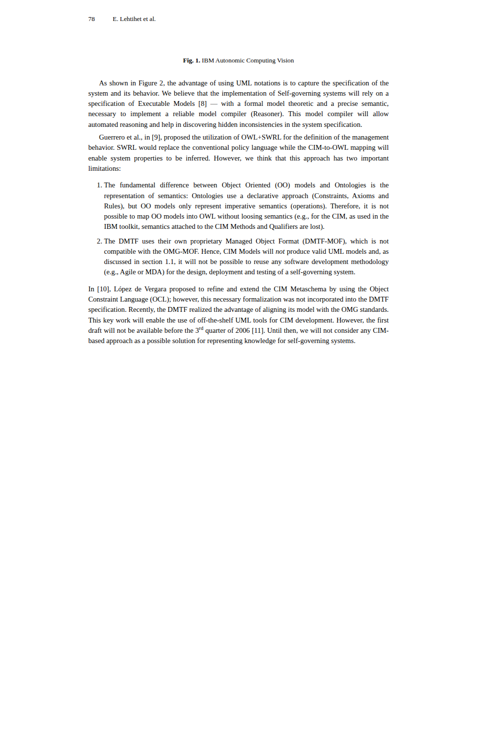78 E. Lehtihet et al.
Fig. 1. IBM Autonomic Computing Vision
As shown in Figure 2, the advantage of using UML notations is to capture the specification of the system and its behavior. We believe that the implementation of Self-governing systems will rely on a specification of Executable Models [8] — with a formal model theoretic and a precise semantic, necessary to implement a reliable model compiler (Reasoner). This model compiler will allow automated reasoning and help in discovering hidden inconsistencies in the system specification.
Guerrero et al., in [9], proposed the utilization of OWL+SWRL for the definition of the management behavior. SWRL would replace the conventional policy language while the CIM-to-OWL mapping will enable system properties to be inferred. However, we think that this approach has two important limitations:
The fundamental difference between Object Oriented (OO) models and Ontologies is the representation of semantics: Ontologies use a declarative approach (Constraints, Axioms and Rules), but OO models only represent imperative semantics (operations). Therefore, it is not possible to map OO models into OWL without loosing semantics (e.g., for the CIM, as used in the IBM toolkit, semantics attached to the CIM Methods and Qualifiers are lost).
The DMTF uses their own proprietary Managed Object Format (DMTF-MOF), which is not compatible with the OMG-MOF. Hence, CIM Models will not produce valid UML models and, as discussed in section 1.1, it will not be possible to reuse any software development methodology (e.g., Agile or MDA) for the design, deployment and testing of a self-governing system.
In [10], López de Vergara proposed to refine and extend the CIM Metaschema by using the Object Constraint Language (OCL); however, this necessary formalization was not incorporated into the DMTF specification. Recently, the DMTF realized the advantage of aligning its model with the OMG standards. This key work will enable the use of off-the-shelf UML tools for CIM development. However, the first draft will not be available before the 3rd quarter of 2006 [11]. Until then, we will not consider any CIM-based approach as a possible solution for representing knowledge for self-governing systems.